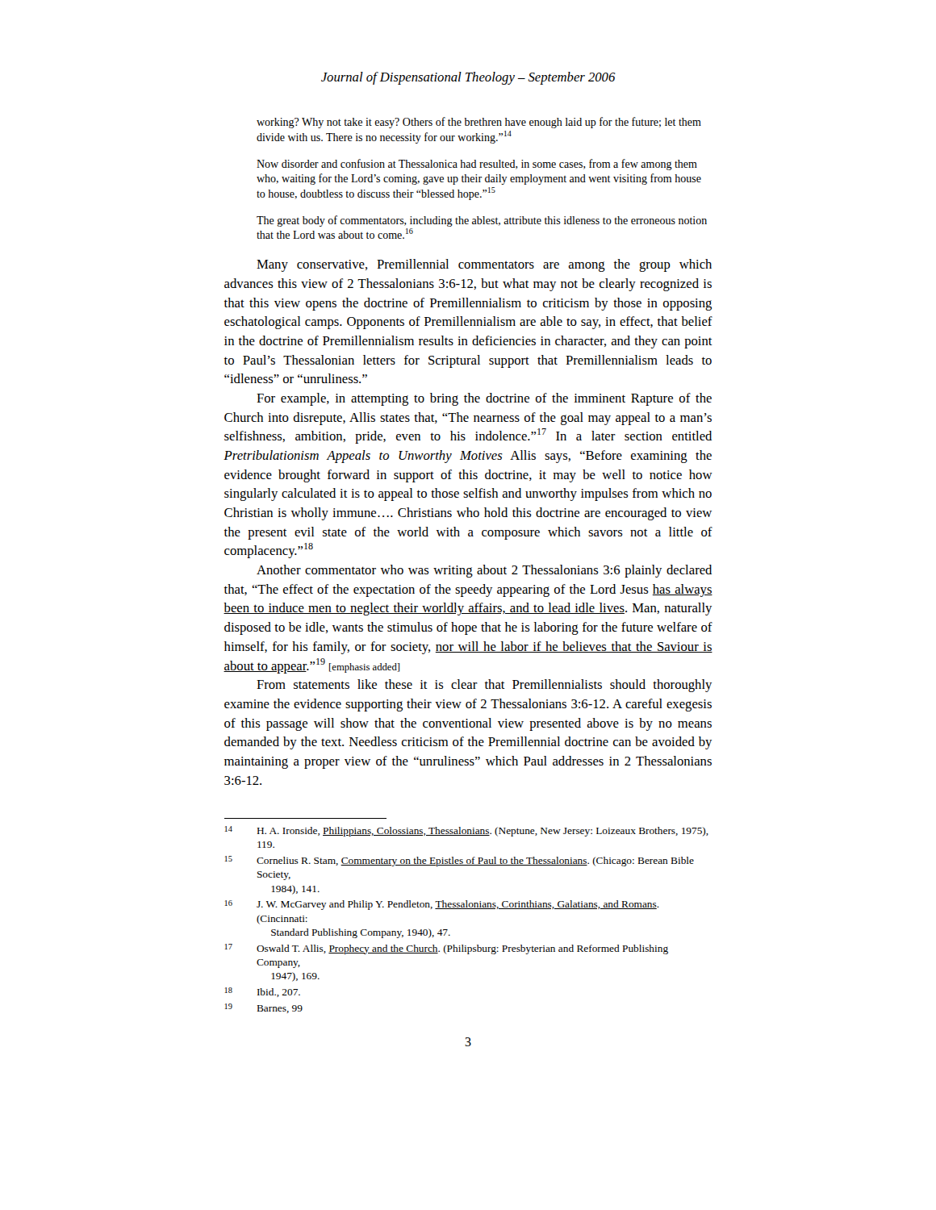Journal of Dispensational Theology – September 2006
working? Why not take it easy? Others of the brethren have enough laid up for the future; let them divide with us. There is no necessity for our working.”14
Now disorder and confusion at Thessalonica had resulted, in some cases, from a few among them who, waiting for the Lord’s coming, gave up their daily employment and went visiting from house to house, doubtless to discuss their “blessed hope.”15
The great body of commentators, including the ablest, attribute this idleness to the erroneous notion that the Lord was about to come.16
Many conservative, Premillennial commentators are among the group which advances this view of 2 Thessalonians 3:6-12, but what may not be clearly recognized is that this view opens the doctrine of Premillennialism to criticism by those in opposing eschatological camps. Opponents of Premillennialism are able to say, in effect, that belief in the doctrine of Premillennialism results in deficiencies in character, and they can point to Paul’s Thessalonian letters for Scriptural support that Premillennialism leads to “idleness” or “unruliness.”
For example, in attempting to bring the doctrine of the imminent Rapture of the Church into disrepute, Allis states that, “The nearness of the goal may appeal to a man’s selfishness, ambition, pride, even to his indolence.”17 In a later section entitled Pretribulationism Appeals to Unworthy Motives Allis says, “Before examining the evidence brought forward in support of this doctrine, it may be well to notice how singularly calculated it is to appeal to those selfish and unworthy impulses from which no Christian is wholly immune…. Christians who hold this doctrine are encouraged to view the present evil state of the world with a composure which savors not a little of complacency.”18
Another commentator who was writing about 2 Thessalonians 3:6 plainly declared that, “The effect of the expectation of the speedy appearing of the Lord Jesus has always been to induce men to neglect their worldly affairs, and to lead idle lives. Man, naturally disposed to be idle, wants the stimulus of hope that he is laboring for the future welfare of himself, for his family, or for society, nor will he labor if he believes that the Saviour is about to appear.”19 [emphasis added]
From statements like these it is clear that Premillennialists should thoroughly examine the evidence supporting their view of 2 Thessalonians 3:6-12. A careful exegesis of this passage will show that the conventional view presented above is by no means demanded by the text. Needless criticism of the Premillennial doctrine can be avoided by maintaining a proper view of the “unruliness” which Paul addresses in 2 Thessalonians 3:6-12.
14
H. A. Ironside, Philippians, Colossians, Thessalonians. (Neptune, New Jersey: Loizeaux Brothers, 1975), 119.
15
Cornelius R. Stam, Commentary on the Epistles of Paul to the Thessalonians. (Chicago: Berean Bible Society, 1984), 141.
16
J. W. McGarvey and Philip Y. Pendleton, Thessalonians, Corinthians, Galatians, and Romans. (Cincinnati: Standard Publishing Company, 1940), 47.
17
Oswald T. Allis, Prophecy and the Church. (Philipsburg: Presbyterian and Reformed Publishing Company, 1947), 169.
18
Ibid., 207.
19
Barnes, 99
3